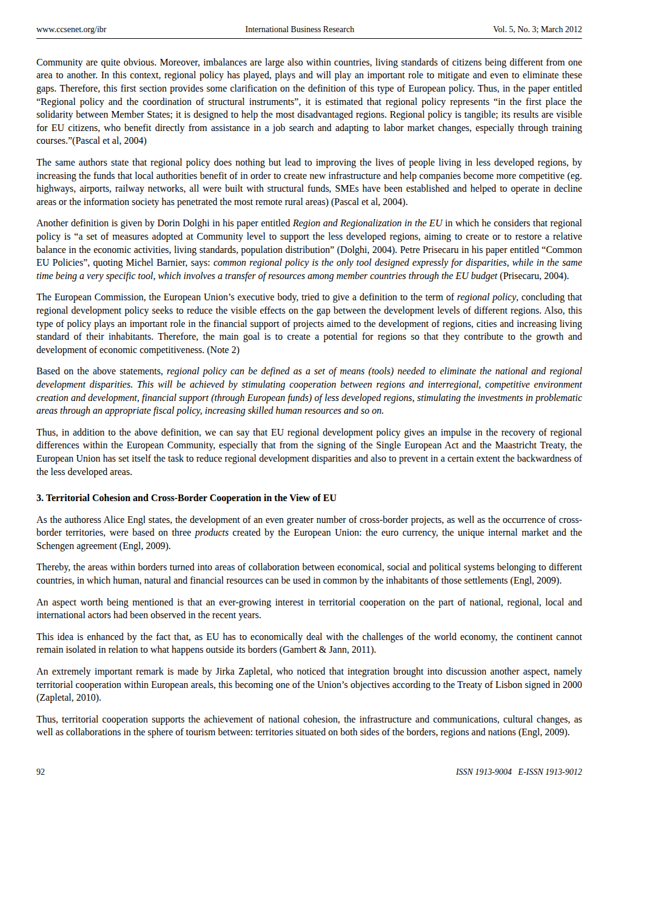www.ccsenet.org/ibr International Business Research Vol. 5, No. 3; March 2012
Community are quite obvious. Moreover, imbalances are large also within countries, living standards of citizens being different from one area to another. In this context, regional policy has played, plays and will play an important role to mitigate and even to eliminate these gaps. Therefore, this first section provides some clarification on the definition of this type of European policy. Thus, in the paper entitled “Regional policy and the coordination of structural instruments”, it is estimated that regional policy represents “in the first place the solidarity between Member States; it is designed to help the most disadvantaged regions. Regional policy is tangible; its results are visible for EU citizens, who benefit directly from assistance in a job search and adapting to labor market changes, especially through training courses.”(Pascal et al, 2004)
The same authors state that regional policy does nothing but lead to improving the lives of people living in less developed regions, by increasing the funds that local authorities benefit of in order to create new infrastructure and help companies become more competitive (eg. highways, airports, railway networks, all were built with structural funds, SMEs have been established and helped to operate in decline areas or the information society has penetrated the most remote rural areas) (Pascal et al, 2004).
Another definition is given by Dorin Dolghi in his paper entitled Region and Regionalization in the EU in which he considers that regional policy is “a set of measures adopted at Community level to support the less developed regions, aiming to create or to restore a relative balance in the economic activities, living standards, population distribution” (Dolghi, 2004). Petre Prisecaru in his paper entitled “Common EU Policies”, quoting Michel Barnier, says: common regional policy is the only tool designed expressly for disparities, while in the same time being a very specific tool, which involves a transfer of resources among member countries through the EU budget (Prisecaru, 2004).
The European Commission, the European Union’s executive body, tried to give a definition to the term of regional policy, concluding that regional development policy seeks to reduce the visible effects on the gap between the development levels of different regions. Also, this type of policy plays an important role in the financial support of projects aimed to the development of regions, cities and increasing living standard of their inhabitants. Therefore, the main goal is to create a potential for regions so that they contribute to the growth and development of economic competitiveness. (Note 2)
Based on the above statements, regional policy can be defined as a set of means (tools) needed to eliminate the national and regional development disparities. This will be achieved by stimulating cooperation between regions and interregional, competitive environment creation and development, financial support (through European funds) of less developed regions, stimulating the investments in problematic areas through an appropriate fiscal policy, increasing skilled human resources and so on.
Thus, in addition to the above definition, we can say that EU regional development policy gives an impulse in the recovery of regional differences within the European Community, especially that from the signing of the Single European Act and the Maastricht Treaty, the European Union has set itself the task to reduce regional development disparities and also to prevent in a certain extent the backwardness of the less developed areas.
3. Territorial Cohesion and Cross-Border Cooperation in the View of EU
As the authoress Alice Engl states, the development of an even greater number of cross-border projects, as well as the occurrence of cross-border territories, were based on three products created by the European Union: the euro currency, the unique internal market and the Schengen agreement (Engl, 2009).
Thereby, the areas within borders turned into areas of collaboration between economical, social and political systems belonging to different countries, in which human, natural and financial resources can be used in common by the inhabitants of those settlements (Engl, 2009).
An aspect worth being mentioned is that an ever-growing interest in territorial cooperation on the part of national, regional, local and international actors had been observed in the recent years.
This idea is enhanced by the fact that, as EU has to economically deal with the challenges of the world economy, the continent cannot remain isolated in relation to what happens outside its borders (Gambert & Jann, 2011).
An extremely important remark is made by Jirka Zapletal, who noticed that integration brought into discussion another aspect, namely territorial cooperation within European areals, this becoming one of the Union’s objectives according to the Treaty of Lisbon signed in 2000 (Zapletal, 2010).
Thus, territorial cooperation supports the achievement of national cohesion, the infrastructure and communications, cultural changes, as well as collaborations in the sphere of tourism between: territories situated on both sides of the borders, regions and nations (Engl, 2009).
92 ISSN 1913-9004 E-ISSN 1913-9012